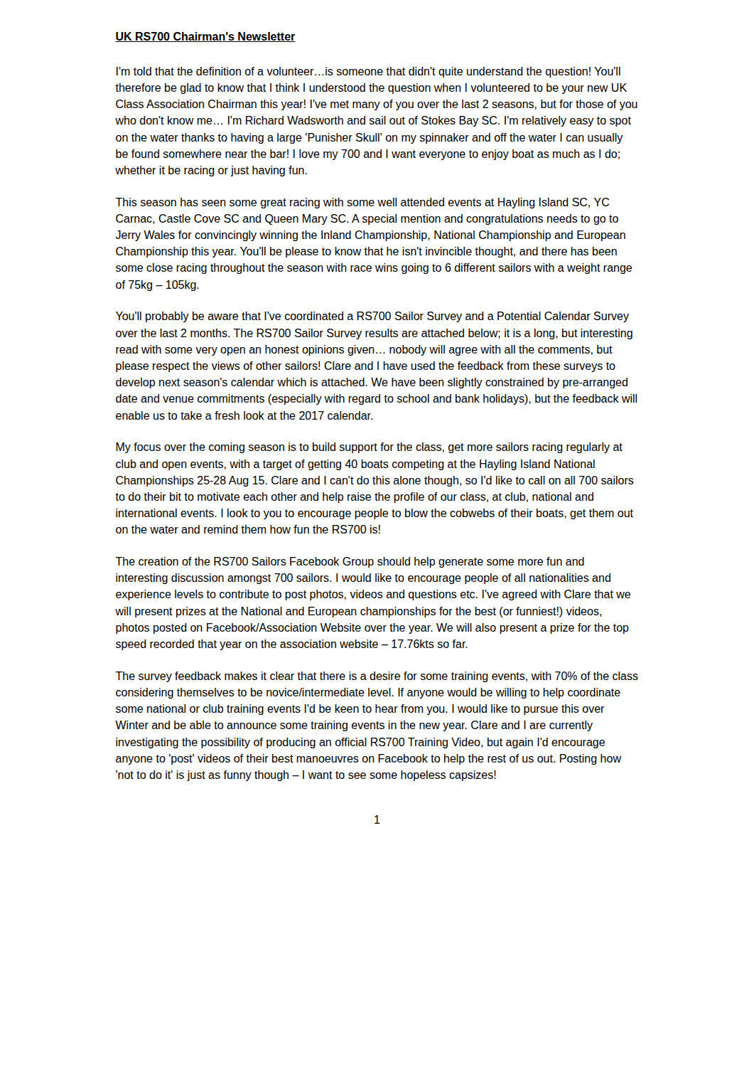UK RS700 Chairman's Newsletter
I'm told that the definition of a volunteer…is someone that didn't quite understand the question! You'll therefore be glad to know that I think I understood the question when I volunteered to be your new UK Class Association Chairman this year! I've met many of you over the last 2 seasons, but for those of you who don't know me… I'm Richard Wadsworth and sail out of Stokes Bay SC. I'm relatively easy to spot on the water thanks to having a large 'Punisher Skull' on my spinnaker and off the water I can usually be found somewhere near the bar! I love my 700 and I want everyone to enjoy boat as much as I do; whether it be racing or just having fun.
This season has seen some great racing with some well attended events at Hayling Island SC, YC Carnac, Castle Cove SC and Queen Mary SC. A special mention and congratulations needs to go to Jerry Wales for convincingly winning the Inland Championship, National Championship and European Championship this year. You'll be please to know that he isn't invincible thought, and there has been some close racing throughout the season with race wins going to 6 different sailors with a weight range of 75kg – 105kg.
You'll probably be aware that I've coordinated a RS700 Sailor Survey and a Potential Calendar Survey over the last 2 months. The RS700 Sailor Survey results are attached below; it is a long, but interesting read with some very open an honest opinions given… nobody will agree with all the comments, but please respect the views of other sailors! Clare and I have used the feedback from these surveys to develop next season's calendar which is attached. We have been slightly constrained by pre-arranged date and venue commitments (especially with regard to school and bank holidays), but the feedback will enable us to take a fresh look at the 2017 calendar.
My focus over the coming season is to build support for the class, get more sailors racing regularly at club and open events, with a target of getting 40 boats competing at the Hayling Island National Championships 25-28 Aug 15. Clare and I can't do this alone though, so I'd like to call on all 700 sailors to do their bit to motivate each other and help raise the profile of our class, at club, national and international events. I look to you to encourage people to blow the cobwebs of their boats, get them out on the water and remind them how fun the RS700 is!
The creation of the RS700 Sailors Facebook Group should help generate some more fun and interesting discussion amongst 700 sailors. I would like to encourage people of all nationalities and experience levels to contribute to post photos, videos and questions etc. I've agreed with Clare that we will present prizes at the National and European championships for the best (or funniest!) videos, photos posted on Facebook/Association Website over the year. We will also present a prize for the top speed recorded that year on the association website – 17.76kts so far.
The survey feedback makes it clear that there is a desire for some training events, with 70% of the class considering themselves to be novice/intermediate level. If anyone would be willing to help coordinate some national or club training events I'd be keen to hear from you. I would like to pursue this over Winter and be able to announce some training events in the new year. Clare and I are currently investigating the possibility of producing an official RS700 Training Video, but again I'd encourage anyone to 'post' videos of their best manoeuvres on Facebook to help the rest of us out. Posting how 'not to do it' is just as funny though – I want to see some hopeless capsizes!
1